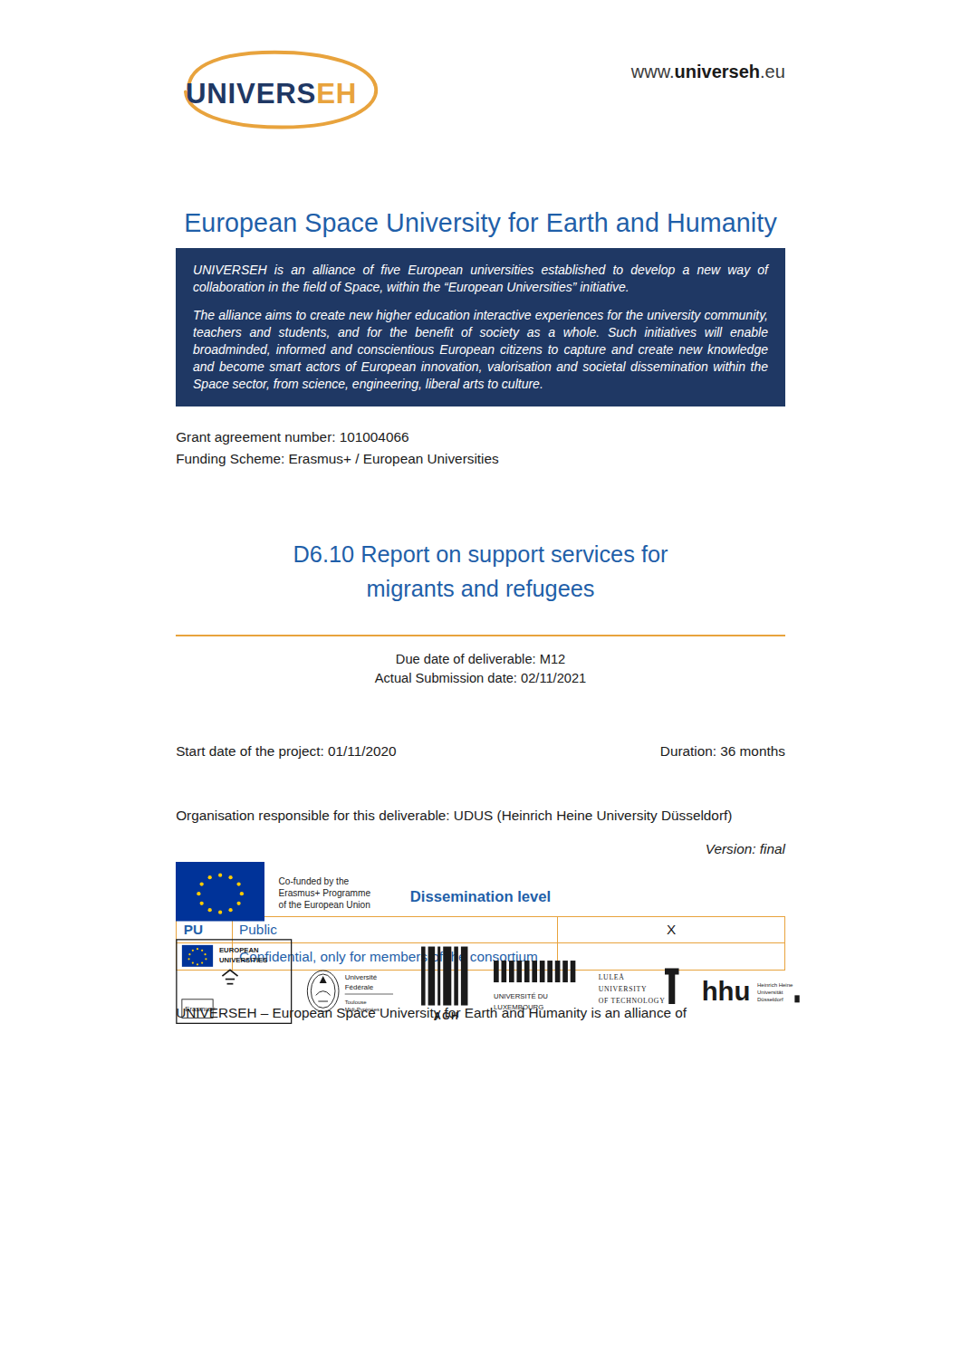UNIVERSEH
www.universeh.eu
European Space University for Earth and Humanity
UNIVERSEH is an alliance of five European universities established to develop a new way of collaboration in the field of Space, within the “European Universities” initiative.
The alliance aims to create new higher education interactive experiences for the university community, teachers and students, and for the benefit of society as a whole. Such initiatives will enable broadminded, informed and conscientious European citizens to capture and create new knowledge and become smart actors of European innovation, valorisation and societal dissemination within the Space sector, from science, engineering, liberal arts to culture.
Grant agreement number: 101004066
Funding Scheme: Erasmus+ / European Universities
D6.10 Report on support services for
migrants and refugees
Due date of deliverable: M12
Actual Submission date: 02/11/2021
Start date of the project: 01/11/2020
Duration: 36 months
Organisation responsible for this deliverable: UDUS (Heinrich Heine University Düsseldorf)
Version: final
Dissemination level
| PU | Public | X |
| CO | Confidential, only for members of the consortium | |
UNIVERSEH – European Space University for Earth and Humanity is an alliance of
Co-funded by the
Erasmus+ Programme
of the European Union
EUROPEAN UNIVERSITIES Erasmus+
Université Fédérale Toulouse Midi-Pyrénées
AGH
UNIVERSITÉ DU LUXEMBOURG
LULEÅ UNIVERSITY OF TECHNOLOGY
hhu Heinrich Heine Universität Düsseldorf